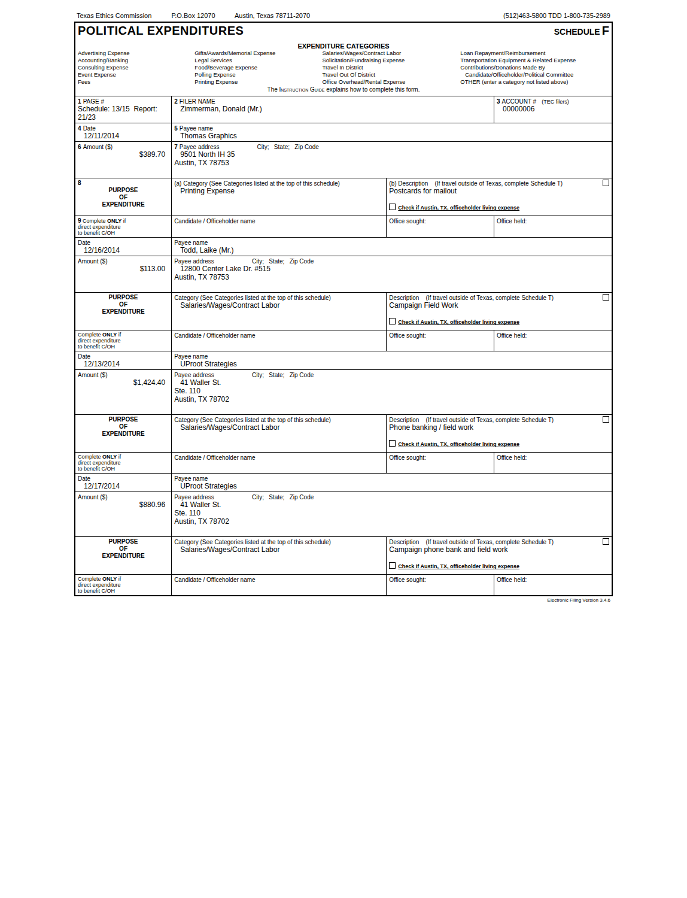Texas Ethics Commission P.O.Box 12070 Austin, Texas 78711-2070
(512)463-5800 TDD 1-800-735-2989
| POLITICAL EXPENDITURES | SCHEDULE F |
| EXPENDITURE CATEGORIES / Advertising Expense Accounting/Banking Consulting Expense Event Expense Fees / Gifts/Awards/Memorial Expense Legal Services Food/Beverage Expense Polling Expense Printing Expense / Salaries/Wages/Contract Labor Solicitation/Fundraising Expense Travel In District Travel Out Of District Office Overhead/Rental Expense / Loan Repayment/Reimbursement Transportation Equipment & Related Expense Contributions/Donations Made By Candidate/Officeholder/Political Committee OTHER (enter a category not listed above) / The Instruction Guide explains how to complete this form. |
| 1 PAGE # Schedule: 13/15 Report: 21/23 | 2 FILER NAME Zimmerman, Donald (Mr.) | 3 ACCOUNT # (TEC filers) 00000006 |
| 4 Date 12/11/2014 | 5 Payee name Thomas Graphics |
| 6 Amount ($) $389.70 | 7 Payee address City; State; Zip Code 9501 North IH 35 Austin, TX 78753 |
| 8 PURPOSE OF EXPENDITURE | (a) Category (See Categories listed at the top of this schedule) Printing Expense | (b) Description (If travel outside of Texas, complete Schedule T) Postcards for mailout Check if Austin, TX, officeholder living expense |
| 9 Complete ONLY if direct expenditure to benefit C/OH | Candidate / Officeholder name | Office sought: | Office held: |
| Date 12/16/2014 | Payee name Todd, Laike (Mr.) |
| Amount ($) $113.00 | Payee address City; State; Zip Code 12800 Center Lake Dr. #515 Austin, TX 78753 |
| PURPOSE OF EXPENDITURE | Category (See Categories listed at the top of this schedule) Salaries/Wages/Contract Labor | Description (If travel outside of Texas, complete Schedule T) Campaign Field Work Check if Austin, TX, officeholder living expense |
| Complete ONLY if direct expenditure to benefit C/OH | Candidate / Officeholder name | Office sought: | Office held: |
| Date 12/13/2014 | Payee name UProot Strategies |
| Amount ($) $1,424.40 | Payee address City; State; Zip Code 41 Waller St. Ste. 110 Austin, TX 78702 |
| PURPOSE OF EXPENDITURE | Category (See Categories listed at the top of this schedule) Salaries/Wages/Contract Labor | Description (If travel outside of Texas, complete Schedule T) Phone banking / field work Check if Austin, TX, officeholder living expense |
| Complete ONLY if direct expenditure to benefit C/OH | Candidate / Officeholder name | Office sought: | Office held: |
| Date 12/17/2014 | Payee name UProot Strategies |
| Amount ($) $880.96 | Payee address City; State; Zip Code 41 Waller St. Ste. 110 Austin, TX 78702 |
| PURPOSE OF EXPENDITURE | Category (See Categories listed at the top of this schedule) Salaries/Wages/Contract Labor | Description (If travel outside of Texas, complete Schedule T) Campaign phone bank and field work Check if Austin, TX, officeholder living expense |
| Complete ONLY if direct expenditure to benefit C/OH | Candidate / Officeholder name | Office sought: | Office held: |
Electronic Filing Version 3.4.6